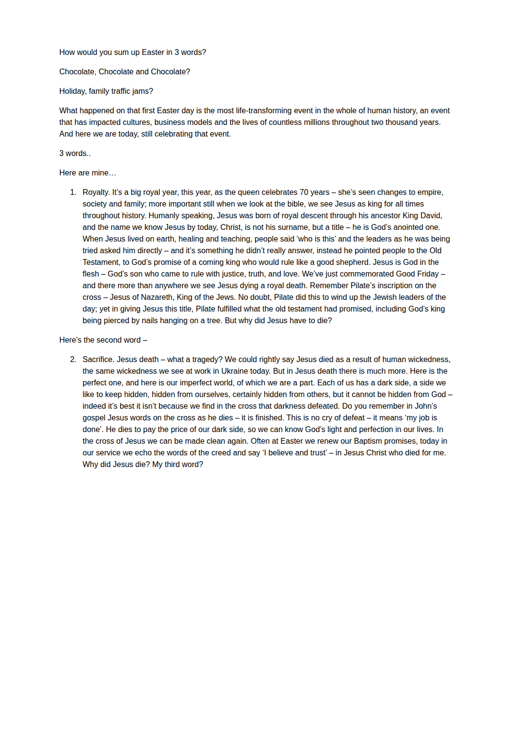How would you sum up Easter in 3 words?
Chocolate, Chocolate and Chocolate?
Holiday, family traffic jams?
What happened on that first Easter day is the most life-transforming event in the whole of human history, an event that has impacted cultures, business models and the lives of countless millions throughout two thousand years. And here we are today, still celebrating that event.
3 words..
Here are mine…
Royalty. It’s a big royal year, this year, as the queen celebrates 70 years – she’s seen changes to empire, society and family; more important still when we look at the bible, we see Jesus as king for all times throughout history. Humanly speaking, Jesus was born of royal descent through his ancestor King David, and the name we know Jesus by today, Christ, is not his surname, but a title – he is God’s anointed one. When Jesus lived on earth, healing and teaching, people said ‘who is this’ and the leaders as he was being tried asked him directly – and it’s something he didn’t really answer, instead he pointed people to the Old Testament, to God’s promise of a coming king who would rule like a good shepherd. Jesus is God in the flesh – God’s son who came to rule with justice, truth, and love. We’ve just commemorated Good Friday – and there more than anywhere we see Jesus dying a royal death. Remember Pilate’s inscription on the cross – Jesus of Nazareth, King of the Jews. No doubt, Pilate did this to wind up the Jewish leaders of the day; yet in giving Jesus this title, Pilate fulfilled what the old testament had promised, including God’s king being pierced by nails hanging on a tree. But why did Jesus have to die?
Here's the second word –
Sacrifice. Jesus death – what a tragedy? We could rightly say Jesus died as a result of human wickedness, the same wickedness we see at work in Ukraine today. But in Jesus death there is much more. Here is the perfect one, and here is our imperfect world, of which we are a part. Each of us has a dark side, a side we like to keep hidden, hidden from ourselves, certainly hidden from others, but it cannot be hidden from God – indeed it’s best it isn’t because we find in the cross that darkness defeated. Do you remember in John’s gospel Jesus words on the cross as he dies – it is finished. This is no cry of defeat – it means ‘my job is done’. He dies to pay the price of our dark side, so we can know God’s light and perfection in our lives. In the cross of Jesus we can be made clean again. Often at Easter we renew our Baptism promises, today in our service we echo the words of the creed and say ‘I believe and trust’ – in Jesus Christ who died for me. Why did Jesus die? My third word?